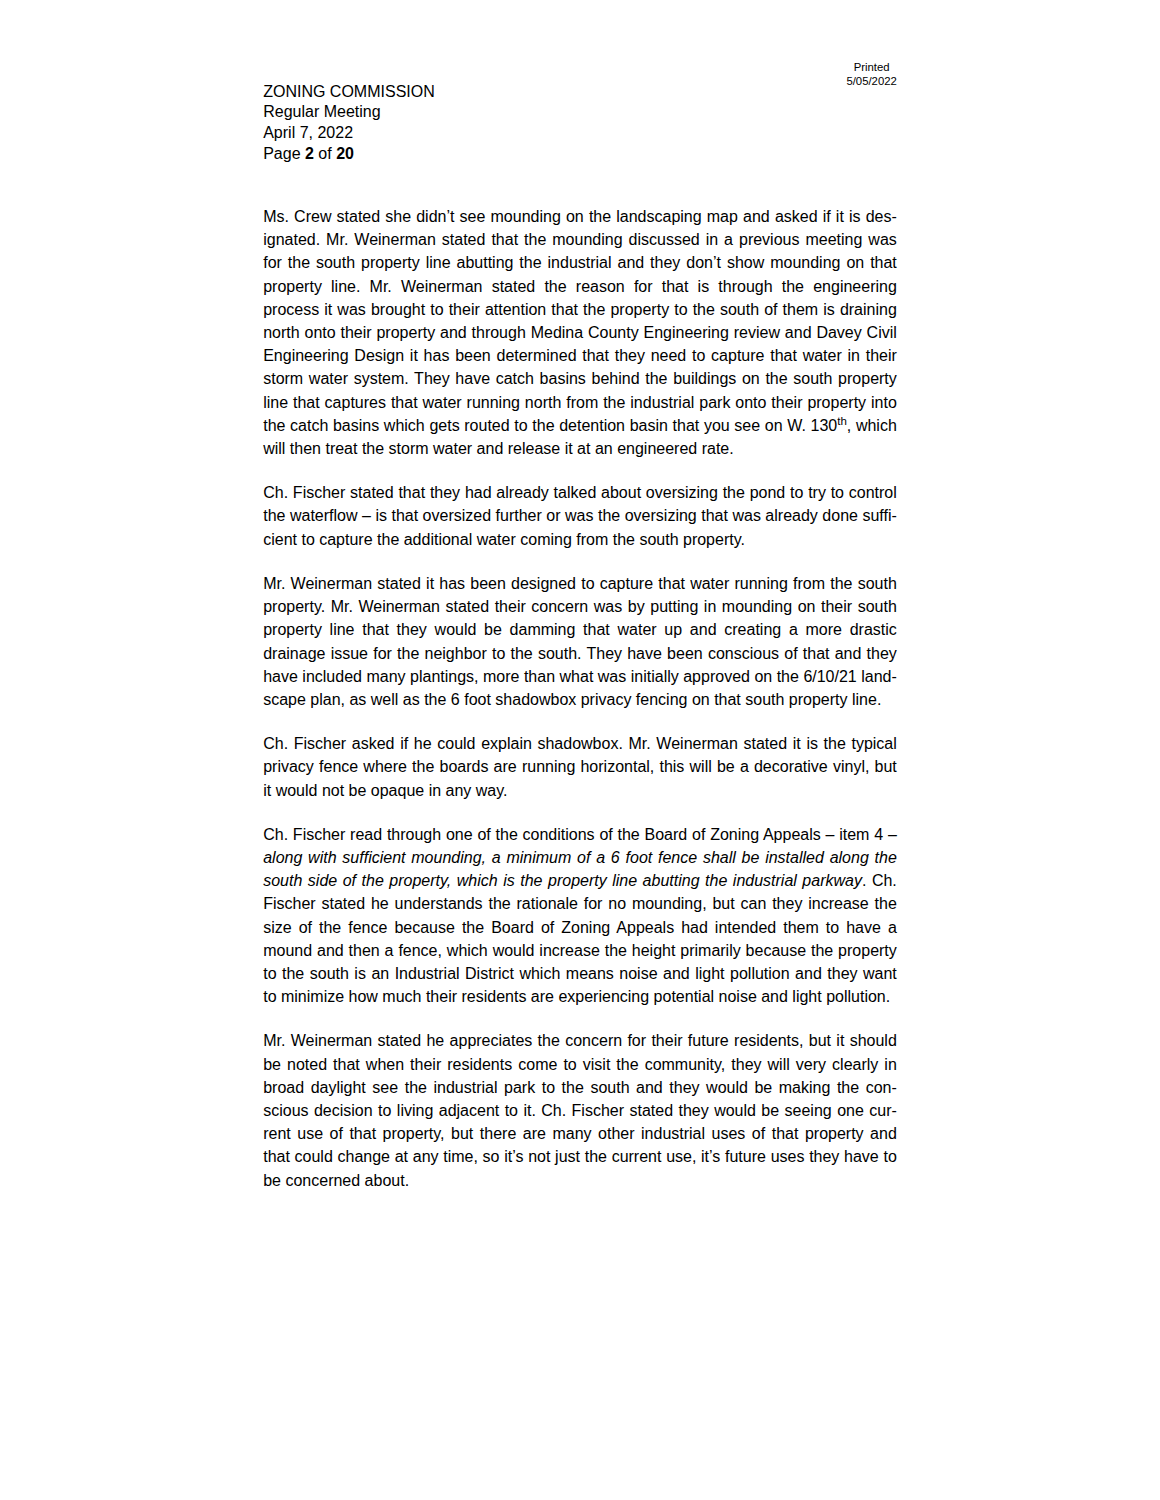Printed
5/05/2022
ZONING COMMISSION Regular Meeting April 7, 2022 Page 2 of 20
Ms. Crew stated she didn’t see mounding on the landscaping map and asked if it is designated. Mr. Weinerman stated that the mounding discussed in a previous meeting was for the south property line abutting the industrial and they don’t show mounding on that property line. Mr. Weinerman stated the reason for that is through the engineering process it was brought to their attention that the property to the south of them is draining north onto their property and through Medina County Engineering review and Davey Civil Engineering Design it has been determined that they need to capture that water in their storm water system. They have catch basins behind the buildings on the south property line that captures that water running north from the industrial park onto their property into the catch basins which gets routed to the detention basin that you see on W. 130th, which will then treat the storm water and release it at an engineered rate.
Ch. Fischer stated that they had already talked about oversizing the pond to try to control the waterflow – is that oversized further or was the oversizing that was already done sufficient to capture the additional water coming from the south property.
Mr. Weinerman stated it has been designed to capture that water running from the south property. Mr. Weinerman stated their concern was by putting in mounding on their south property line that they would be damming that water up and creating a more drastic drainage issue for the neighbor to the south. They have been conscious of that and they have included many plantings, more than what was initially approved on the 6/10/21 landscape plan, as well as the 6 foot shadowbox privacy fencing on that south property line.
Ch. Fischer asked if he could explain shadowbox. Mr. Weinerman stated it is the typical privacy fence where the boards are running horizontal, this will be a decorative vinyl, but it would not be opaque in any way.
Ch. Fischer read through one of the conditions of the Board of Zoning Appeals – item 4 – along with sufficient mounding, a minimum of a 6 foot fence shall be installed along the south side of the property, which is the property line abutting the industrial parkway. Ch. Fischer stated he understands the rationale for no mounding, but can they increase the size of the fence because the Board of Zoning Appeals had intended them to have a mound and then a fence, which would increase the height primarily because the property to the south is an Industrial District which means noise and light pollution and they want to minimize how much their residents are experiencing potential noise and light pollution.
Mr. Weinerman stated he appreciates the concern for their future residents, but it should be noted that when their residents come to visit the community, they will very clearly in broad daylight see the industrial park to the south and they would be making the conscious decision to living adjacent to it. Ch. Fischer stated they would be seeing one current use of that property, but there are many other industrial uses of that property and that could change at any time, so it’s not just the current use, it’s future uses they have to be concerned about.